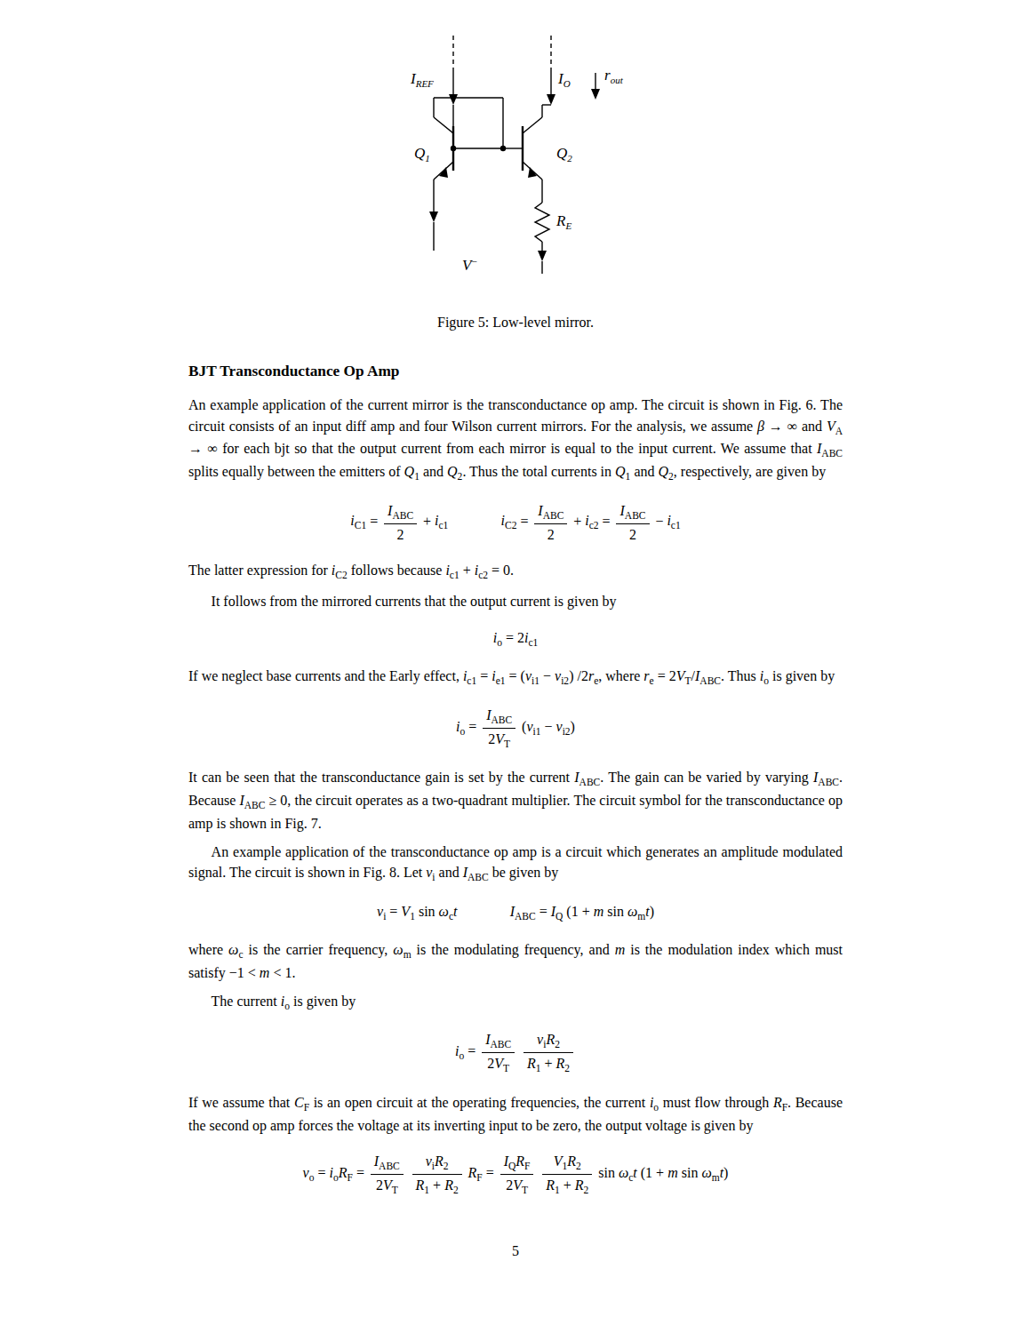IREF IO rout RE V− Q1 Q2
Figure 5: Low-level mirror.
BJT Transconductance Op Amp
An example application of the current mirror is the transconductance op amp. The circuit is shown in Fig. 6. The circuit consists of an input diff amp and four Wilson current mirrors. For the analysis, we assume β → ∞ and VA → ∞ for each bjt so that the output current from each mirror is equal to the input current. We assume that IABC splits equally between the emitters of Q1 and Q2. Thus the total currents in Q1 and Q2, respectively, are given by
iC1 = IABC 2 + ic1 iC2 = IABC 2 + ic2 = IABC 2 − ic1
The latter expression for iC2 follows because ic1 + ic2 = 0.
It follows from the mirrored currents that the output current is given by
io = 2ic1
If we neglect base currents and the Early effect, ic1 = ie1 = (vi1 − vi2) /2re, where re = 2VT/IABC. Thus io is given by
io = IABC 2VT (vi1 − vi2)
It can be seen that the transconductance gain is set by the current IABC. The gain can be varied by varying IABC. Because IABC ≥ 0, the circuit operates as a two-quadrant multiplier. The circuit symbol for the transconductance op amp is shown in Fig. 7.
An example application of the transconductance op amp is a circuit which generates an amplitude modulated signal. The circuit is shown in Fig. 8. Let vi and IABC be given by
vi = V1 sin ωct IABC = IQ (1 + m sin ωmt)
where ωc is the carrier frequency, ωm is the modulating frequency, and m is the modulation index which must satisfy −1 < m < 1.
The current io is given by
io = IABC 2VT viR2 R1 + R2
If we assume that CF is an open circuit at the operating frequencies, the current io must flow through RF. Because the second op amp forces the voltage at its inverting input to be zero, the output voltage is given by
vo = ioRF = IABC 2VT viR2 R1 + R2 RF = IQRF 2VT V1R2 R1 + R2 sin ωct (1 + m sin ωmt)
5